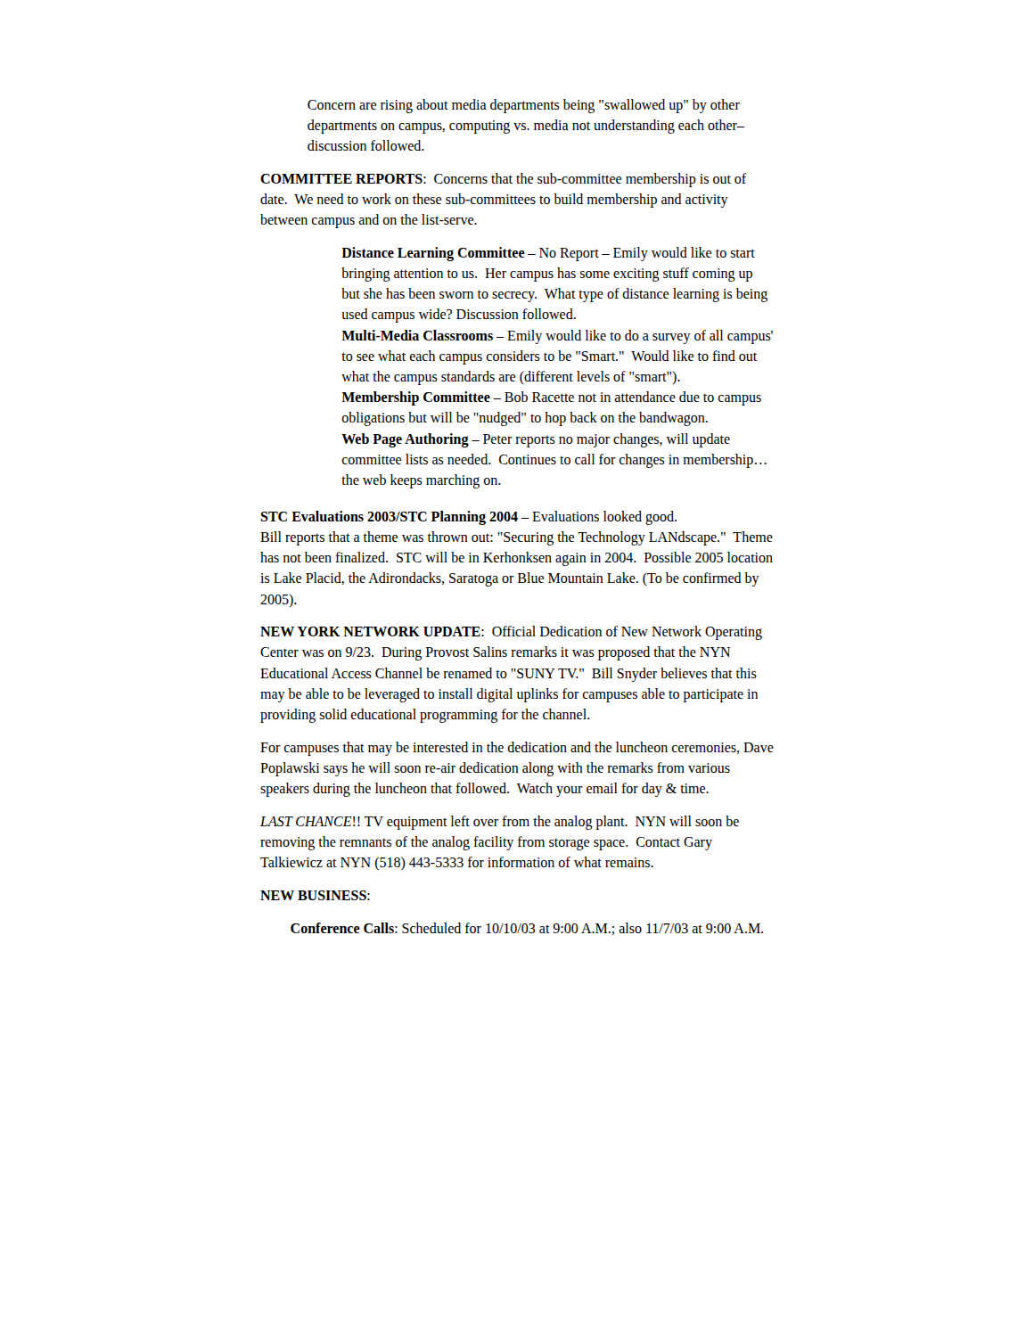Concern are rising about media departments being "swallowed up" by other departments on campus, computing vs. media not understanding each other– discussion followed.
COMMITTEE REPORTS: Concerns that the sub-committee membership is out of date. We need to work on these sub-committees to build membership and activity between campus and on the list-serve.
Distance Learning Committee – No Report – Emily would like to start bringing attention to us. Her campus has some exciting stuff coming up but she has been sworn to secrecy. What type of distance learning is being used campus wide? Discussion followed.
Multi-Media Classrooms – Emily would like to do a survey of all campus' to see what each campus considers to be "Smart." Would like to find out what the campus standards are (different levels of "smart").
Membership Committee – Bob Racette not in attendance due to campus obligations but will be "nudged" to hop back on the bandwagon.
Web Page Authoring – Peter reports no major changes, will update committee lists as needed. Continues to call for changes in membership…the web keeps marching on.
STC Evaluations 2003/STC Planning 2004 – Evaluations looked good.
Bill reports that a theme was thrown out: "Securing the Technology LANdscape." Theme has not been finalized. STC will be in Kerhonksen again in 2004. Possible 2005 location is Lake Placid, the Adirondacks, Saratoga or Blue Mountain Lake. (To be confirmed by 2005).
NEW YORK NETWORK UPDATE: Official Dedication of New Network Operating Center was on 9/23. During Provost Salins remarks it was proposed that the NYN Educational Access Channel be renamed to "SUNY TV." Bill Snyder believes that this may be able to be leveraged to install digital uplinks for campuses able to participate in providing solid educational programming for the channel.
For campuses that may be interested in the dedication and the luncheon ceremonies, Dave Poplawski says he will soon re-air dedication along with the remarks from various speakers during the luncheon that followed. Watch your email for day & time.
LAST CHANCE!! TV equipment left over from the analog plant. NYN will soon be removing the remnants of the analog facility from storage space. Contact Gary Talkiewicz at NYN (518) 443-5333 for information of what remains.
NEW BUSINESS:
Conference Calls: Scheduled for 10/10/03 at 9:00 A.M.; also 11/7/03 at 9:00 A.M.